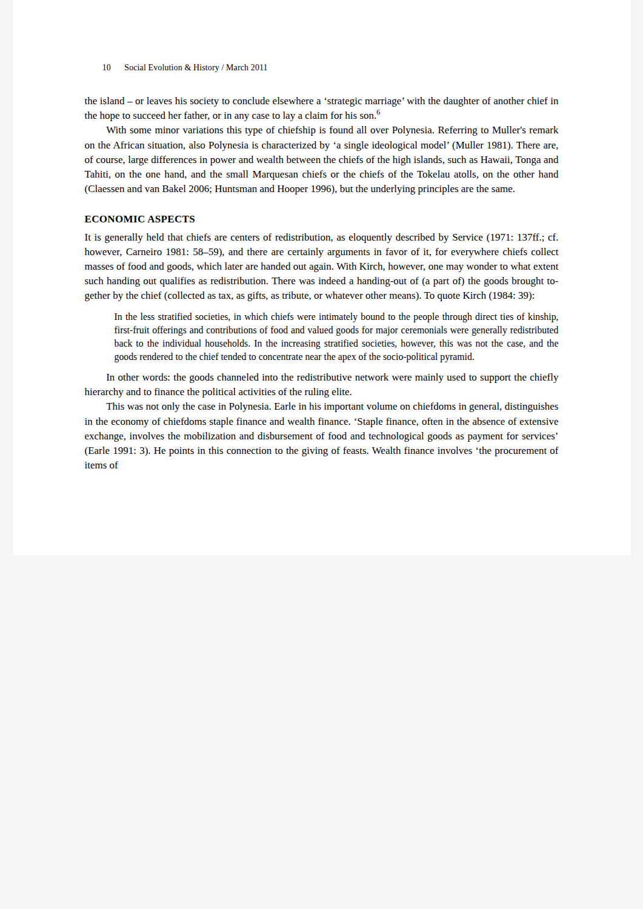10 Social Evolution & History / March 2011
the island – or leaves his society to conclude elsewhere a ‘strategic marriage’ with the daughter of another chief in the hope to succeed her father, or in any case to lay a claim for his son.6
With some minor variations this type of chiefship is found all over Polynesia. Referring to Muller's remark on the African situation, also Polynesia is characterized by ‘a single ideological model’ (Muller 1981). There are, of course, large differences in power and wealth between the chiefs of the high islands, such as Hawaii, Tonga and Tahiti, on the one hand, and the small Marquesan chiefs or the chiefs of the Tokelau atolls, on the other hand (Claessen and van Bakel 2006; Huntsman and Hooper 1996), but the underlying principles are the same.
Economic Aspects
It is generally held that chiefs are centers of redistribution, as eloquently described by Service (1971: 137ff.; cf. however, Carneiro 1981: 58–59), and there are certainly arguments in favor of it, for everywhere chiefs collect masses of food and goods, which later are handed out again. With Kirch, however, one may wonder to what extent such handing out qualifies as redistribution. There was indeed a handing-out of (a part of) the goods brought together by the chief (collected as tax, as gifts, as tribute, or whatever other means). To quote Kirch (1984: 39):
In the less stratified societies, in which chiefs were intimately bound to the people through direct ties of kinship, first-fruit offerings and contributions of food and valued goods for major ceremonials were generally redistributed back to the individual households. In the increasing stratified societies, however, this was not the case, and the goods rendered to the chief tended to concentrate near the apex of the socio-political pyramid.
In other words: the goods channeled into the redistributive network were mainly used to support the chiefly hierarchy and to finance the political activities of the ruling elite.
This was not only the case in Polynesia. Earle in his important volume on chiefdoms in general, distinguishes in the economy of chiefdoms staple finance and wealth finance. ‘Staple finance, often in the absence of extensive exchange, involves the mobilization and disbursement of food and technological goods as payment for services’ (Earle 1991: 3). He points in this connection to the giving of feasts. Wealth finance involves ‘the procurement of items of